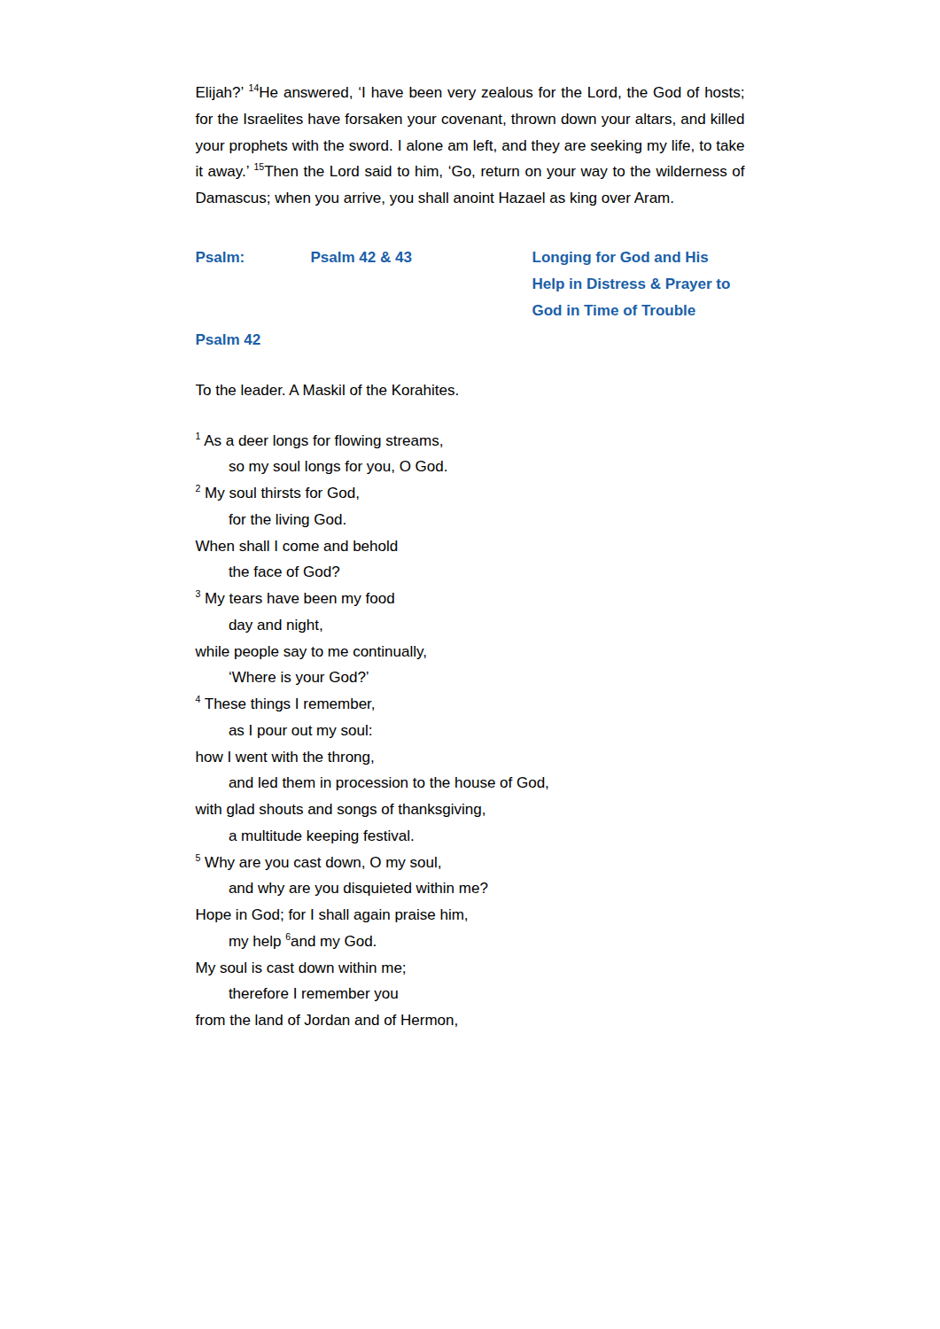Elijah?’ 14He answered, ‘I have been very zealous for the Lord, the God of hosts; for the Israelites have forsaken your covenant, thrown down your altars, and killed your prophets with the sword. I alone am left, and they are seeking my life, to take it away.’ 15Then the Lord said to him, ‘Go, return on your way to the wilderness of Damascus; when you arrive, you shall anoint Hazael as king over Aram.
Psalm: Psalm 42 & 43 Longing for God and His Help in Distress & Prayer to God in Time of Trouble
Psalm 42
To the leader. A Maskil of the Korahites.
1 As a deer longs for flowing streams,
so my soul longs for you, O God. 2 My soul thirsts for God,
for the living God. When shall I come and behold
the face of God? 3 My tears have been my food
day and night, while people say to me continually,
‘Where is your God?’ 4 These things I remember,
as I pour out my soul: how I went with the throng,
and led them in procession to the house of God, with glad shouts and songs of thanksgiving,
a multitude keeping festival. 5 Why are you cast down, O my soul,
and why are you disquieted within me? Hope in God; for I shall again praise him,
my help 6and my God. My soul is cast down within me;
therefore I remember you from the land of Jordan and of Hermon,